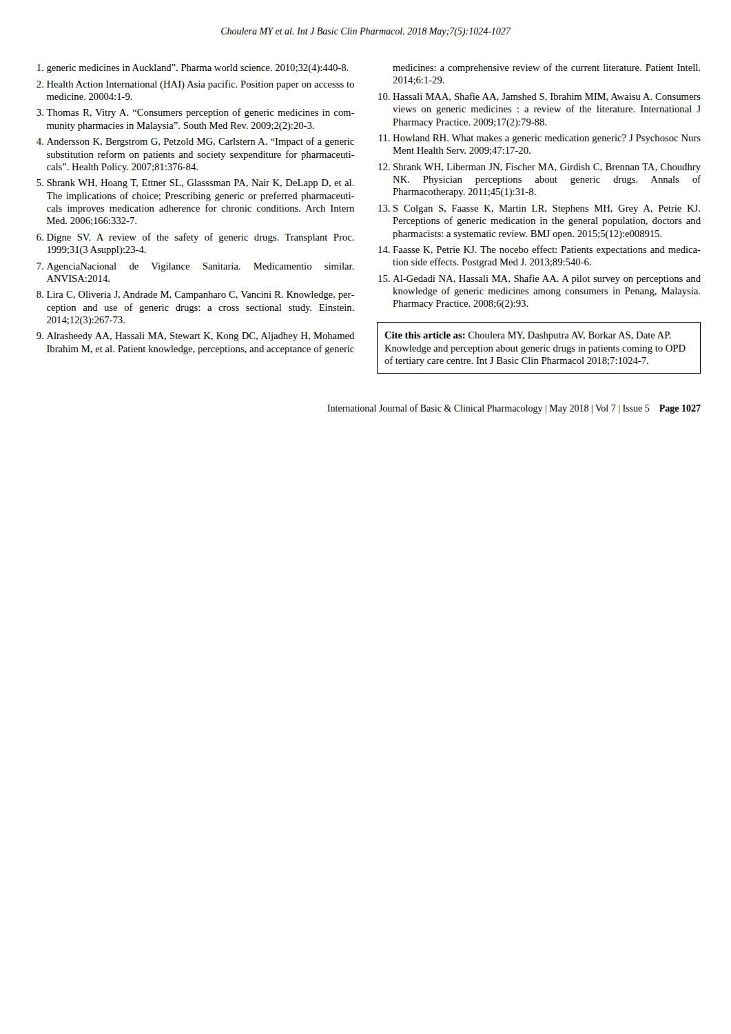Choulera MY et al. Int J Basic Clin Pharmacol. 2018 May;7(5):1024-1027
generic medicines in Auckland”. Pharma world science. 2010;32(4):440-8.
Health Action International (HAI) Asia pacific. Position paper on accesss to medicine. 20004:1-9.
Thomas R, Vitry A. “Consumers perception of generic medicines in community pharmacies in Malaysia”. South Med Rev. 2009;2(2):20-3.
Andersson K, Bergstrom G, Petzold MG, Carlstern A. “Impact of a generic substitution reform on patients and society sexpenditure for pharmaceuticals”. Health Policy. 2007;81:376-84.
Shrank WH, Hoang T, Ettner SL, Glasssman PA, Nair K, DeLapp D, et al. The implications of choice; Prescribing generic or preferred pharmaceuticals improves medication adherence for chronic conditions. Arch Intern Med. 2006;166:332-7.
Digne SV. A review of the safety of generic drugs. Transplant Proc. 1999;31(3 Asuppl):23-4.
AgenciaNacional de Vigilance Sanitaria. Medicamentio similar. ANVISA:2014.
Lira C, Oliveria J, Andrade M, Campanharo C, Vancini R. Knowledge, perception and use of generic drugs: a cross sectional study. Einstein. 2014;12(3):267-73.
Alrasheedy AA, Hassali MA, Stewart K, Kong DC, Aljadhey H, Mohamed Ibrahim M, et al. Patient knowledge, perceptions, and acceptance of generic medicines: a comprehensive review of the current literature. Patient Intell. 2014;6:1-29.
Hassali MAA, Shafie AA, Jamshed S, Ibrahim MIM, Awaisu A. Consumers views on generic medicines : a review of the literature. International J Pharmacy Practice. 2009;17(2):79-88.
Howland RH. What makes a generic medication generic? J Psychosoc Nurs Ment Health Serv. 2009;47:17-20.
Shrank WH, Liberman JN, Fischer MA, Girdish C, Brennan TA, Choudhry NK. Physician perceptions about generic drugs. Annals of Pharmacotherapy. 2011;45(1):31-8.
S Colgan S, Faasse K, Martin LR, Stephens MH, Grey A, Petrie KJ. Perceptions of generic medication in the general population, doctors and pharmacists: a systematic review. BMJ open. 2015;5(12):e008915.
Faasse K, Petrie KJ. The nocebo effect: Patients expectations and medication side effects. Postgrad Med J. 2013;89:540-6.
Al-Gedadi NA, Hassali MA, Shafie AA. A pilot survey on perceptions and knowledge of generic medicines among consumers in Penang, Malaysia. Pharmacy Practice. 2008;6(2):93.
Cite this article as: Choulera MY, Dashputra AV, Borkar AS, Date AP. Knowledge and perception about generic drugs in patients coming to OPD of tertiary care centre. Int J Basic Clin Pharmacol 2018;7:1024-7.
International Journal of Basic & Clinical Pharmacology | May 2018 | Vol 7 | Issue 5 Page 1027